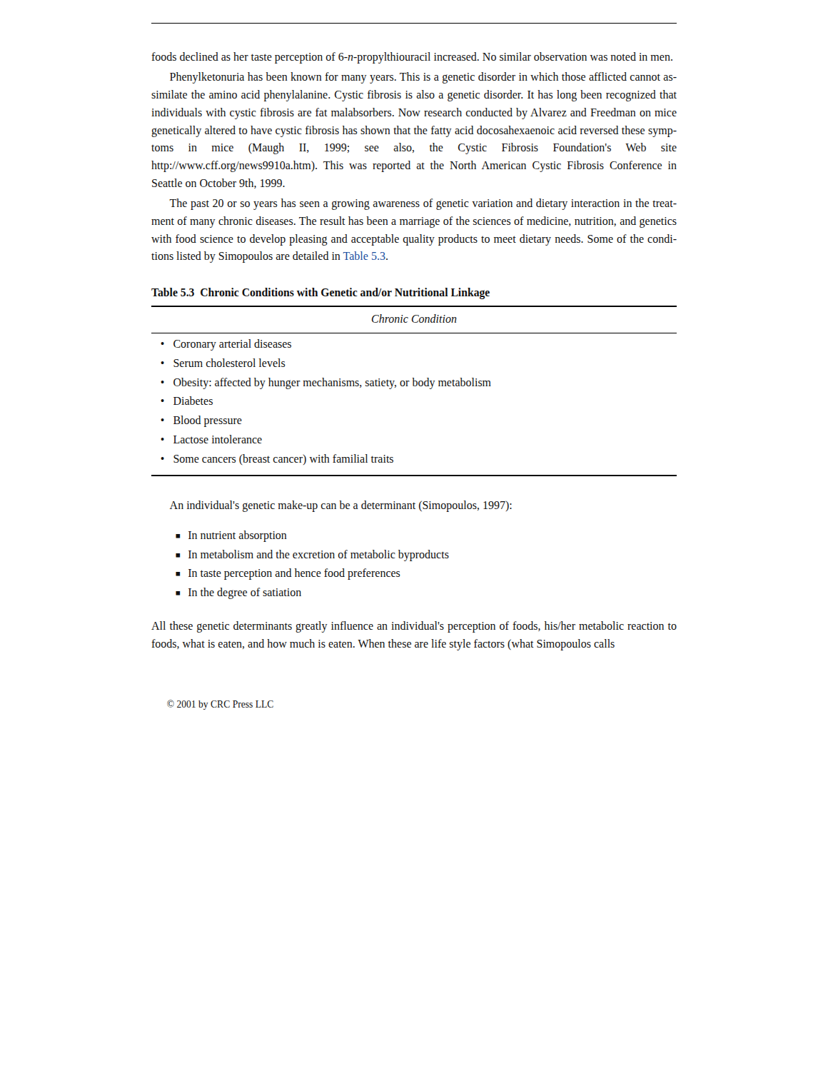foods declined as her taste perception of 6-n-propylthiouracil increased. No similar observation was noted in men.
Phenylketonuria has been known for many years. This is a genetic disorder in which those afflicted cannot assimilate the amino acid phenylalanine. Cystic fibrosis is also a genetic disorder. It has long been recognized that individuals with cystic fibrosis are fat malabsorbers. Now research conducted by Alvarez and Freedman on mice genetically altered to have cystic fibrosis has shown that the fatty acid docosahexaenoic acid reversed these symptoms in mice (Maugh II, 1999; see also, the Cystic Fibrosis Foundation's Web site http://www.cff.org/news9910a.htm). This was reported at the North American Cystic Fibrosis Conference in Seattle on October 9th, 1999.
The past 20 or so years has seen a growing awareness of genetic variation and dietary interaction in the treatment of many chronic diseases. The result has been a marriage of the sciences of medicine, nutrition, and genetics with food science to develop pleasing and acceptable quality products to meet dietary needs. Some of the conditions listed by Simopoulos are detailed in Table 5.3.
Table 5.3 Chronic Conditions with Genetic and/or Nutritional Linkage
| Chronic Condition |
| --- |
| Coronary arterial diseases Serum cholesterol levels Obesity: affected by hunger mechanisms, satiety, or body metabolism Diabetes Blood pressure Lactose intolerance Some cancers (breast cancer) with familial traits |
An individual's genetic make-up can be a determinant (Simopoulos, 1997):
In nutrient absorption
In metabolism and the excretion of metabolic byproducts
In taste perception and hence food preferences
In the degree of satiation
All these genetic determinants greatly influence an individual's perception of foods, his/her metabolic reaction to foods, what is eaten, and how much is eaten. When these are life style factors (what Simopoulos calls
© 2001 by CRC Press LLC